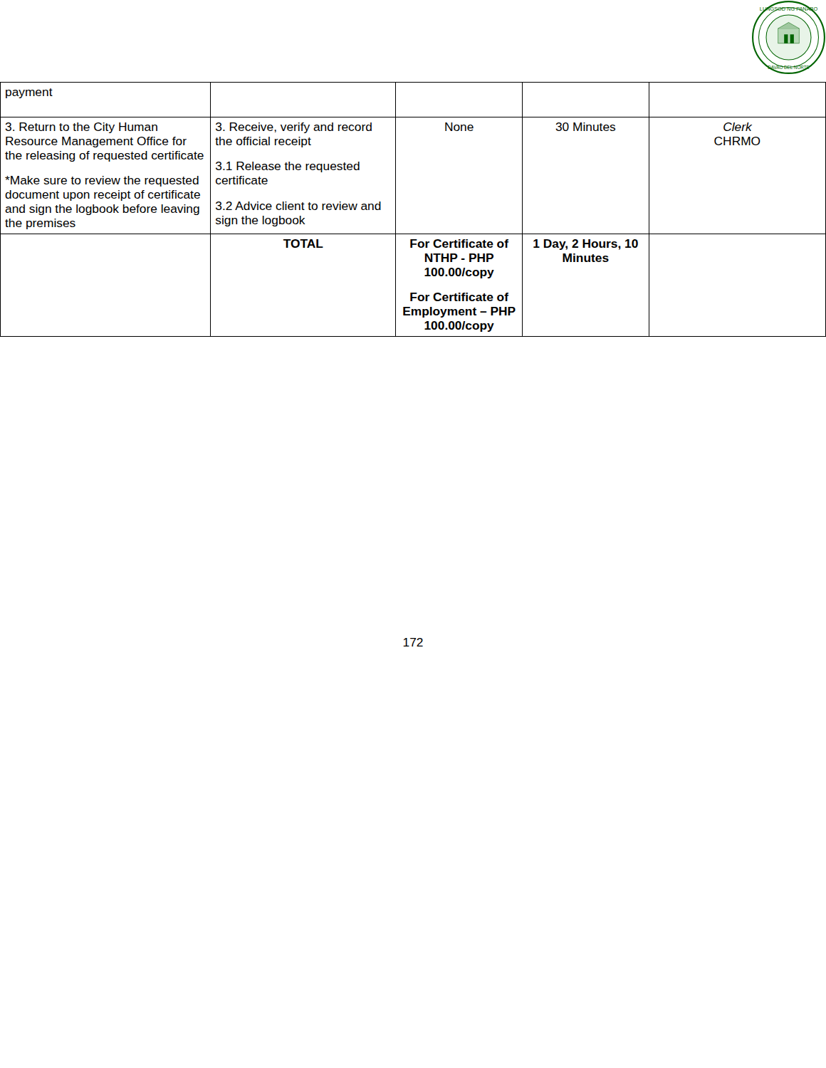| payment | | | | |
| 3. Return to the City Human Resource Management Office for the releasing of requested certificate *Make sure to review the requested document upon receipt of certificate and sign the logbook before leaving the premises | 3. Receive, verify and record the official receipt 3.1 Release the requested certificate 3.2 Advice client to review and sign the logbook | None | 30 Minutes | Clerk CHRMO |
| | TOTAL | For Certificate of NTHP - PHP 100.00/copy For Certificate of Employment – PHP 100.00/copy | 1 Day, 2 Hours, 10 Minutes | |
172